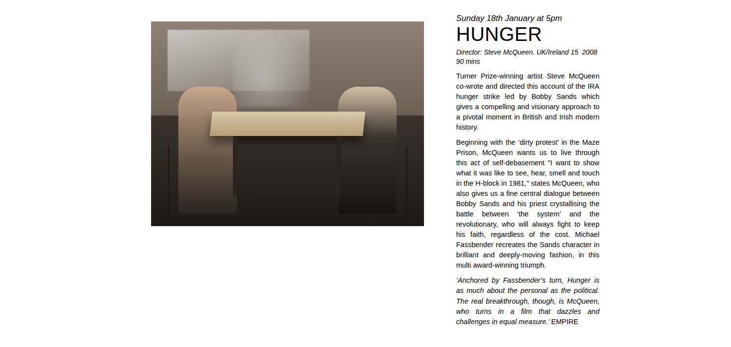Still from Hunger (2008), directed by Steve McQueen.
Sunday 18th January at 5pm
HUNGER
Director: Steve McQueen. UK/Ireland 15 2008
90 mins
Turner Prize-winning artist Steve McQueen co-wrote and directed this account of the IRA hunger strike led by Bobby Sands which gives a compelling and visionary approach to a pivotal moment in British and Irish modern history.
Beginning with the ‘dirty protest’ in the Maze Prison, McQueen wants us to live through this act of self-debasement "I want to show what it was like to see, hear, smell and touch in the H-block in 1981," states McQueen, who also gives us a fine central dialogue between Bobby Sands and his priest crystallising the battle between ‘the system’ and the revolutionary, who will always fight to keep his faith, regardless of the cost. Michael Fassbender recreates the Sands character in brilliant and deeply-moving fashion, in this multi award-winning triumph.
‘Anchored by Fassbender’s turn, Hunger is as much about the personal as the political. The real breakthrough, though, is McQueen, who turns in a film that dazzles and challenges in equal measure.’ EMPIRE